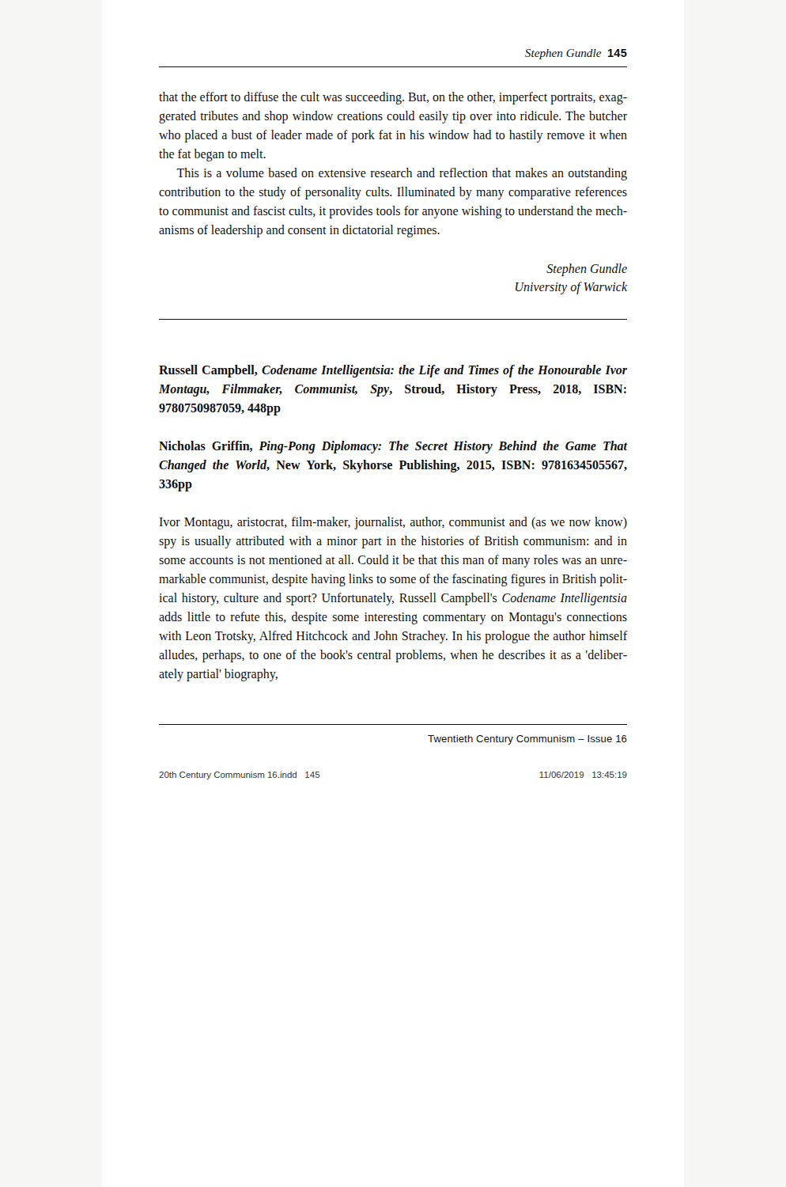Stephen Gundle 145
that the effort to diffuse the cult was succeeding. But, on the other, imperfect portraits, exaggerated tributes and shop window creations could easily tip over into ridicule. The butcher who placed a bust of leader made of pork fat in his window had to hastily remove it when the fat began to melt.
This is a volume based on extensive research and reflection that makes an outstanding contribution to the study of personality cults. Illuminated by many comparative references to communist and fascist cults, it provides tools for anyone wishing to understand the mechanisms of leadership and consent in dictatorial regimes.
Stephen Gundle
University of Warwick
Russell Campbell, Codename Intelligentsia: the Life and Times of the Honourable Ivor Montagu, Filmmaker, Communist, Spy, Stroud, History Press, 2018, ISBN: 9780750987059, 448pp
Nicholas Griffin, Ping-Pong Diplomacy: The Secret History Behind the Game That Changed the World, New York, Skyhorse Publishing, 2015, ISBN: 9781634505567, 336pp
Ivor Montagu, aristocrat, film-maker, journalist, author, communist and (as we now know) spy is usually attributed with a minor part in the histories of British communism: and in some accounts is not mentioned at all. Could it be that this man of many roles was an unremarkable communist, despite having links to some of the fascinating figures in British political history, culture and sport? Unfortunately, Russell Campbell's Codename Intelligentsia adds little to refute this, despite some interesting commentary on Montagu's connections with Leon Trotsky, Alfred Hitchcock and John Strachey. In his prologue the author himself alludes, perhaps, to one of the book's central problems, when he describes it as a 'deliberately partial' biography,
Twentieth Century Communism – Issue 16
20th Century Communism 16.indd 145 11/06/2019 13:45:19